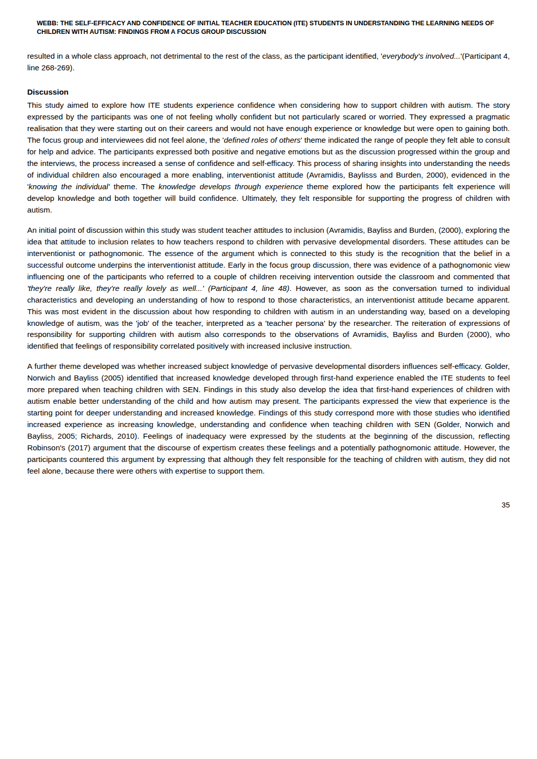Webb: The Self-Efficacy and Confidence of Initial Teacher Education (ITE) Students in Understanding the Learning Needs of Children with Autism: Findings from a Focus Group Discussion
resulted in a whole class approach, not detrimental to the rest of the class, as the participant identified, 'everybody's involved...'(Participant 4, line 268-269).
Discussion
This study aimed to explore how ITE students experience confidence when considering how to support children with autism. The story expressed by the participants was one of not feeling wholly confident but not particularly scared or worried. They expressed a pragmatic realisation that they were starting out on their careers and would not have enough experience or knowledge but were open to gaining both. The focus group and interviewees did not feel alone, the 'defined roles of others' theme indicated the range of people they felt able to consult for help and advice. The participants expressed both positive and negative emotions but as the discussion progressed within the group and the interviews, the process increased a sense of confidence and self-efficacy. This process of sharing insights into understanding the needs of individual children also encouraged a more enabling, interventionist attitude (Avramidis, Baylisss and Burden, 2000), evidenced in the 'knowing the individual' theme. The knowledge develops through experience theme explored how the participants felt experience will develop knowledge and both together will build confidence. Ultimately, they felt responsible for supporting the progress of children with autism.
An initial point of discussion within this study was student teacher attitudes to inclusion (Avramidis, Bayliss and Burden, (2000), exploring the idea that attitude to inclusion relates to how teachers respond to children with pervasive developmental disorders. These attitudes can be interventionist or pathognomonic. The essence of the argument which is connected to this study is the recognition that the belief in a successful outcome underpins the interventionist attitude. Early in the focus group discussion, there was evidence of a pathognomonic view influencing one of the participants who referred to a couple of children receiving intervention outside the classroom and commented that 'they're really like, they're really lovely as well...' (Participant 4, line 48). However, as soon as the conversation turned to individual characteristics and developing an understanding of how to respond to those characteristics, an interventionist attitude became apparent. This was most evident in the discussion about how responding to children with autism in an understanding way, based on a developing knowledge of autism, was the 'job' of the teacher, interpreted as a 'teacher persona' by the researcher. The reiteration of expressions of responsibility for supporting children with autism also corresponds to the observations of Avramidis, Bayliss and Burden (2000), who identified that feelings of responsibility correlated positively with increased inclusive instruction.
A further theme developed was whether increased subject knowledge of pervasive developmental disorders influences self-efficacy. Golder, Norwich and Bayliss (2005) identified that increased knowledge developed through first-hand experience enabled the ITE students to feel more prepared when teaching children with SEN. Findings in this study also develop the idea that first-hand experiences of children with autism enable better understanding of the child and how autism may present. The participants expressed the view that experience is the starting point for deeper understanding and increased knowledge. Findings of this study correspond more with those studies who identified increased experience as increasing knowledge, understanding and confidence when teaching children with SEN (Golder, Norwich and Bayliss, 2005; Richards, 2010). Feelings of inadequacy were expressed by the students at the beginning of the discussion, reflecting Robinson's (2017) argument that the discourse of expertism creates these feelings and a potentially pathognomonic attitude. However, the participants countered this argument by expressing that although they felt responsible for the teaching of children with autism, they did not feel alone, because there were others with expertise to support them.
35